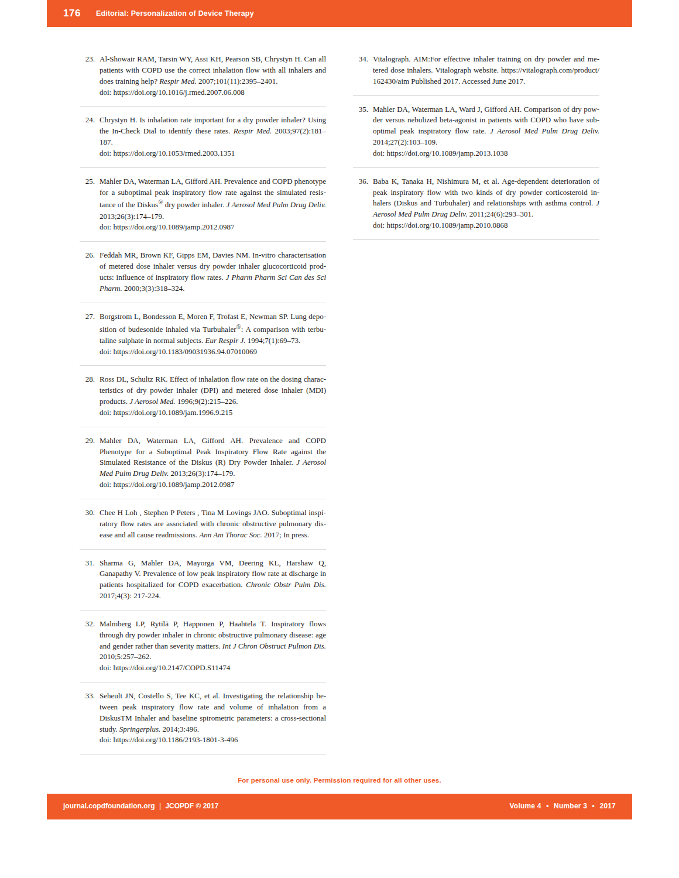176
Editorial: Personalization of Device Therapy
23.
Al-Showair RAM, Tarsin WY, Assi KH, Pearson SB, Chrystyn H. Can all patients with COPD use the correct inhalation flow with all inhalers and does training help? Respir Med. 2007;101(11):2395–2401.
doi: https://doi.org/10.1016/j.rmed.2007.06.008
24.
Chrystyn H. Is inhalation rate important for a dry powder inhaler? Using the In-Check Dial to identify these rates. Respir Med. 2003;97(2):181–187.
doi: https://doi.org/10.1053/rmed.2003.1351
25.
Mahler DA, Waterman LA, Gifford AH. Prevalence and COPD phenotype for a suboptimal peak inspiratory flow rate against the simulated resistance of the Diskus® dry powder inhaler. J Aerosol Med Pulm Drug Deliv. 2013;26(3):174–179.
doi: https://doi.org/10.1089/jamp.2012.0987
26.
Feddah MR, Brown KF, Gipps EM, Davies NM. In-vitro characterisation of metered dose inhaler versus dry powder inhaler glucocorticoid products: influence of inspiratory flow rates. J Pharm Pharm Sci Can des Sci Pharm. 2000;3(3):318–324.
27.
Borgstrom L, Bondesson E, Moren F, Trofast E, Newman SP. Lung deposition of budesonide inhaled via Turbuhaler®: A comparison with terbutaline sulphate in normal subjects. Eur Respir J. 1994;7(1):69–73.
doi: https://doi.org/10.1183/09031936.94.07010069
28.
Ross DL, Schultz RK. Effect of inhalation flow rate on the dosing characteristics of dry powder inhaler (DPI) and metered dose inhaler (MDI) products. J Aerosol Med. 1996;9(2):215–226.
doi: https://doi.org/10.1089/jam.1996.9.215
29.
Mahler DA, Waterman LA, Gifford AH. Prevalence and COPD Phenotype for a Suboptimal Peak Inspiratory Flow Rate against the Simulated Resistance of the Diskus (R) Dry Powder Inhaler. J Aerosol Med Pulm Drug Deliv. 2013;26(3):174–179.
doi: https://doi.org/10.1089/jamp.2012.0987
30.
Chee H Loh , Stephen P Peters , Tina M Lovings JAO. Suboptimal inspiratory flow rates are associated with chronic obstructive pulmonary disease and all cause readmissions. Ann Am Thorac Soc. 2017; In press.
31.
Sharma G, Mahler DA, Mayorga VM, Deering KL, Harshaw Q, Ganapathy V. Prevalence of low peak inspiratory flow rate at discharge in patients hospitalized for COPD exacerbation. Chronic Obstr Pulm Dis. 2017;4(3): 217-224.
32.
Malmberg LP, Rytilä P, Happonen P, Haahtela T. Inspiratory flows through dry powder inhaler in chronic obstructive pulmonary disease: age and gender rather than severity matters. Int J Chron Obstruct Pulmon Dis. 2010;5:257–262.
doi: https://doi.org/10.2147/COPD.S11474
33.
Seheult JN, Costello S, Tee KC, et al. Investigating the relationship between peak inspiratory flow rate and volume of inhalation from a DiskusTM Inhaler and baseline spirometric parameters: a cross-sectional study. Springerplus. 2014;3:496.
doi: https://doi.org/10.1186/2193-1801-3-496
34.
Vitalograph. AIM:For effective inhaler training on dry powder and metered dose inhalers. Vitalograph website. https://vitalograph.com/product/162430/aim Published 2017. Accessed June 2017.
35.
Mahler DA, Waterman LA, Ward J, Gifford AH. Comparison of dry powder versus nebulized beta-agonist in patients with COPD who have suboptimal peak inspiratory flow rate. J Aerosol Med Pulm Drug Deliv. 2014;27(2):103–109.
doi: https://doi.org/10.1089/jamp.2013.1038
36.
Baba K, Tanaka H, Nishimura M, et al. Age-dependent deterioration of peak inspiratory flow with two kinds of dry powder corticosteroid inhalers (Diskus and Turbuhaler) and relationships with asthma control. J Aerosol Med Pulm Drug Deliv. 2011;24(6):293–301.
doi: https://doi.org/10.1089/jamp.2010.0868
For personal use only. Permission required for all other uses.
journal.copdfoundation.org | JCOPDF © 2017
Volume 4 • Number 3 • 2017